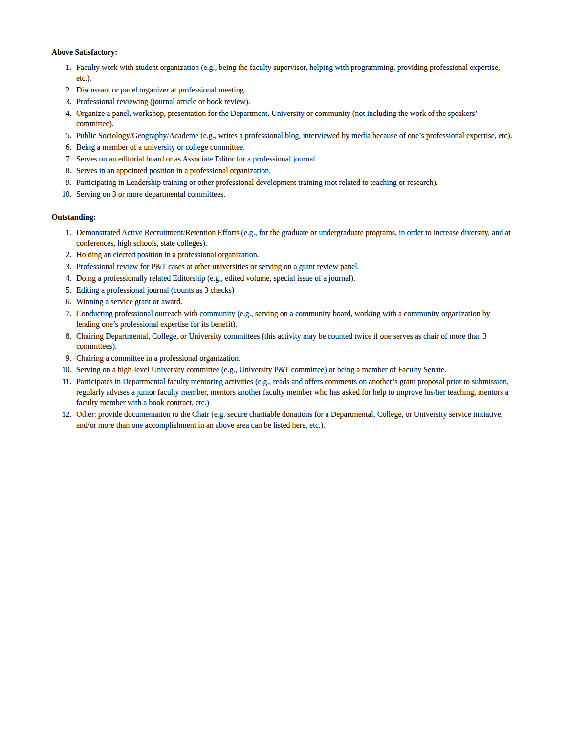Above Satisfactory:
Faculty work with student organization (e.g., being the faculty supervisor, helping with programming, providing professional expertise, etc.).
Discussant or panel organizer at professional meeting.
Professional reviewing (journal article or book review).
Organize a panel, workshop, presentation for the Department, University or community (not including the work of the speakers’ committee).
Public Sociology/Geography/Academe (e.g., writes a professional blog, interviewed by media because of one’s professional expertise, etc).
Being a member of a university or college committee.
Serves on an editorial board or as Associate Editor for a professional journal.
Serves in an appointed position in a professional organization.
Participating in Leadership training or other professional development training (not related to teaching or research).
Serving on 3 or more departmental committees.
Outstanding:
Demonstrated Active Recruitment/Retention Efforts (e.g., for the graduate or undergraduate programs, in order to increase diversity, and at conferences, high schools, state colleges).
Holding an elected position in a professional organization.
Professional review for P&T cases at other universities or serving on a grant review panel.
Doing a professionally related Editorship (e.g., edited volume, special issue of a journal).
Editing a professional journal (counts as 3 checks)
Winning a service grant or award.
Conducting professional outreach with community (e.g., serving on a community board, working with a community organization by lending one’s professional expertise for its benefit).
Chairing Departmental, College, or University committees (this activity may be counted twice if one serves as chair of more than 3 committees).
Chairing a committee in a professional organization.
Serving on a high-level University committee (e.g., University P&T committee) or being a member of Faculty Senate.
Participates in Departmental faculty mentoring activities (e.g., reads and offers comments on another’s grant proposal prior to submission, regularly advises a junior faculty member, mentors another faculty member who has asked for help to improve his/her teaching, mentors a faculty member with a book contract, etc.)
Other: provide documentation to the Chair (e.g. secure charitable donations for a Departmental, College, or University service initiative, and/or more than one accomplishment in an above area can be listed here, etc.).